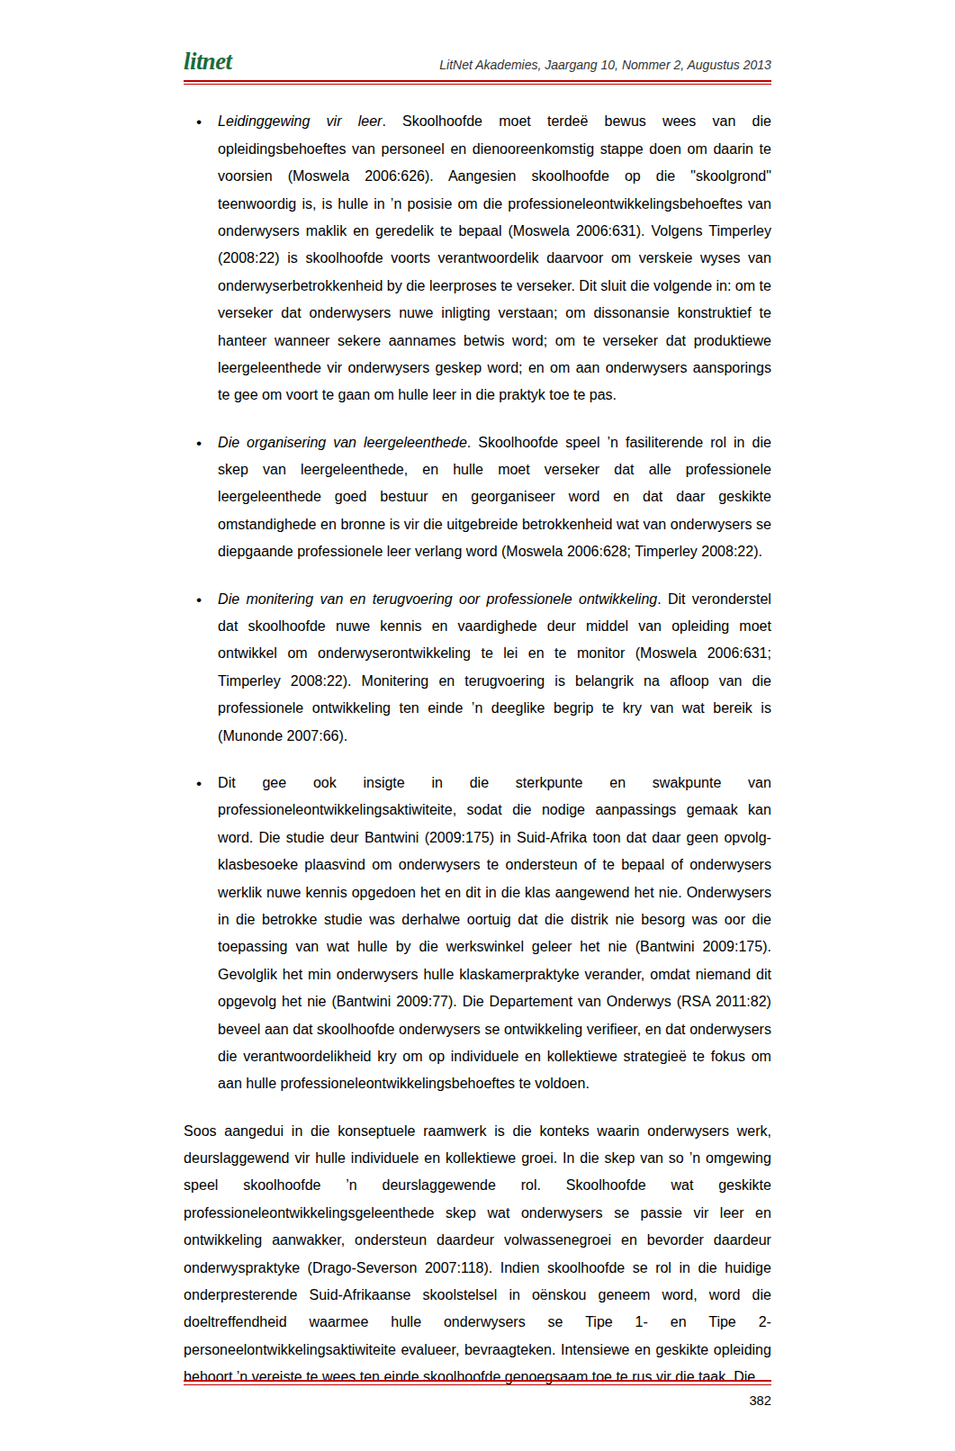litnet
LitNet Akademies, Jaargang 10, Nommer 2, Augustus 2013
Leidinggewing vir leer. Skoolhoofde moet terdeë bewus wees van die opleidingsbehoeftes van personeel en dienooreenkomstig stappe doen om daarin te voorsien (Moswela 2006:626). Aangesien skoolhoofde op die "skoolgrond" teenwoordig is, is hulle in ’n posisie om die professioneleontwikkelingsbehoeftes van onderwysers maklik en geredelik te bepaal (Moswela 2006:631). Volgens Timperley (2008:22) is skoolhoofde voorts verantwoordelik daarvoor om verskeie wyses van onderwyserbetrokkenheid by die leerproses te verseker. Dit sluit die volgende in: om te verseker dat onderwysers nuwe inligting verstaan; om dissonansie konstruktief te hanteer wanneer sekere aannames betwis word; om te verseker dat produktiewe leergeleenthede vir onderwysers geskep word; en om aan onderwysers aansporings te gee om voort te gaan om hulle leer in die praktyk toe te pas.
Die organisering van leergeleenthede. Skoolhoofde speel ’n fasiliterende rol in die skep van leergeleenthede, en hulle moet verseker dat alle professionele leergeleenthede goed bestuur en georganiseer word en dat daar geskikte omstandighede en bronne is vir die uitgebreide betrokkenheid wat van onderwysers se diepgaande professionele leer verlang word (Moswela 2006:628; Timperley 2008:22).
Die monitering van en terugvoering oor professionele ontwikkeling. Dit veronderstel dat skoolhoofde nuwe kennis en vaardighede deur middel van opleiding moet ontwikkel om onderwyserontwikkeling te lei en te monitor (Moswela 2006:631; Timperley 2008:22). Monitering en terugvoering is belangrik na afloop van die professionele ontwikkeling ten einde ’n deeglike begrip te kry van wat bereik is (Munonde 2007:66).
Dit gee ook insigte in die sterkpunte en swakpunte van professioneleontwikkelingsaktiwiteite, sodat die nodige aanpassings gemaak kan word. Die studie deur Bantwini (2009:175) in Suid-Afrika toon dat daar geen opvolg-klasbesoeke plaasvind om onderwysers te ondersteun of te bepaal of onderwysers werklik nuwe kennis opgedoen het en dit in die klas aangewend het nie. Onderwysers in die betrokke studie was derhalwe oortuig dat die distrik nie besorg was oor die toepassing van wat hulle by die werkswinkel geleer het nie (Bantwini 2009:175). Gevolglik het min onderwysers hulle klaskamerpraktyke verander, omdat niemand dit opgevolg het nie (Bantwini 2009:77). Die Departement van Onderwys (RSA 2011:82) beveel aan dat skoolhoofde onderwysers se ontwikkeling verifieer, en dat onderwysers die verantwoordelikheid kry om op individuele en kollektiewe strategieë te fokus om aan hulle professioneleontwikkelingsbehoeftes te voldoen.
Soos aangedui in die konseptuele raamwerk is die konteks waarin onderwysers werk, deurslaggewend vir hulle individuele en kollektiewe groei. In die skep van so ’n omgewing speel skoolhoofde ’n deurslaggewende rol. Skoolhoofde wat geskikte professioneleontwikkelingsgeleenthede skep wat onderwysers se passie vir leer en ontwikkeling aanwakker, ondersteun daardeur volwassenegroei en bevorder daardeur onderwyspraktyke (Drago-Severson 2007:118). Indien skoolhoofde se rol in die huidige onderpresterende Suid-Afrikaanse skoolstelsel in oënskou geneem word, word die doeltreffendheid waarmee hulle onderwysers se Tipe 1- en Tipe 2-personeelontwikkelingsaktiwiteite evalueer, bevraagteken. Intensiewe en geskikte opleiding behoort ’n vereiste te wees ten einde skoolhoofde genoegsaam toe te rus vir die taak. Die
382